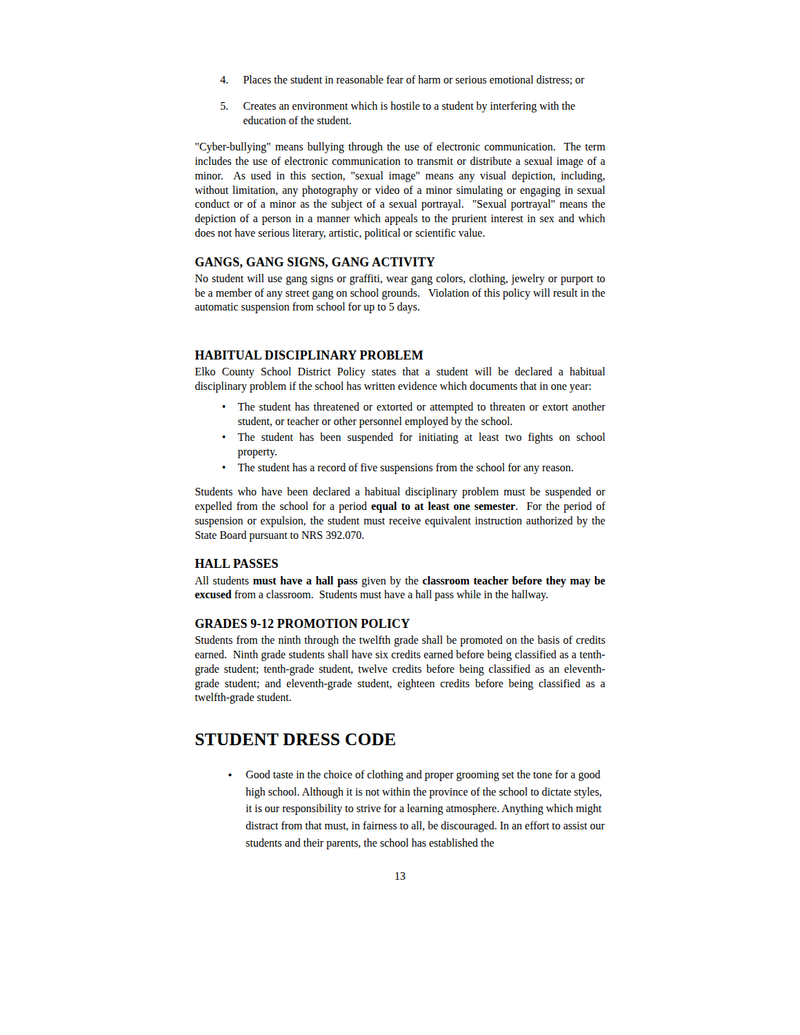Places the student in reasonable fear of harm or serious emotional distress; or
Creates an environment which is hostile to a student by interfering with the education of the student.
"Cyber-bullying" means bullying through the use of electronic communication. The term includes the use of electronic communication to transmit or distribute a sexual image of a minor. As used in this section, "sexual image" means any visual depiction, including, without limitation, any photography or video of a minor simulating or engaging in sexual conduct or of a minor as the subject of a sexual portrayal. "Sexual portrayal" means the depiction of a person in a manner which appeals to the prurient interest in sex and which does not have serious literary, artistic, political or scientific value.
GANGS, GANG SIGNS, GANG ACTIVITY
No student will use gang signs or graffiti, wear gang colors, clothing, jewelry or purport to be a member of any street gang on school grounds. Violation of this policy will result in the automatic suspension from school for up to 5 days.
HABITUAL DISCIPLINARY PROBLEM
Elko County School District Policy states that a student will be declared a habitual disciplinary problem if the school has written evidence which documents that in one year:
The student has threatened or extorted or attempted to threaten or extort another student, or teacher or other personnel employed by the school.
The student has been suspended for initiating at least two fights on school property.
The student has a record of five suspensions from the school for any reason.
Students who have been declared a habitual disciplinary problem must be suspended or expelled from the school for a period equal to at least one semester. For the period of suspension or expulsion, the student must receive equivalent instruction authorized by the State Board pursuant to NRS 392.070.
HALL PASSES
All students must have a hall pass given by the classroom teacher before they may be excused from a classroom. Students must have a hall pass while in the hallway.
GRADES 9-12 PROMOTION POLICY
Students from the ninth through the twelfth grade shall be promoted on the basis of credits earned. Ninth grade students shall have six credits earned before being classified as a tenth-grade student; tenth-grade student, twelve credits before being classified as an eleventh-grade student; and eleventh-grade student, eighteen credits before being classified as a twelfth-grade student.
STUDENT DRESS CODE
Good taste in the choice of clothing and proper grooming set the tone for a good high school. Although it is not within the province of the school to dictate styles, it is our responsibility to strive for a learning atmosphere. Anything which might distract from that must, in fairness to all, be discouraged. In an effort to assist our students and their parents, the school has established the
13